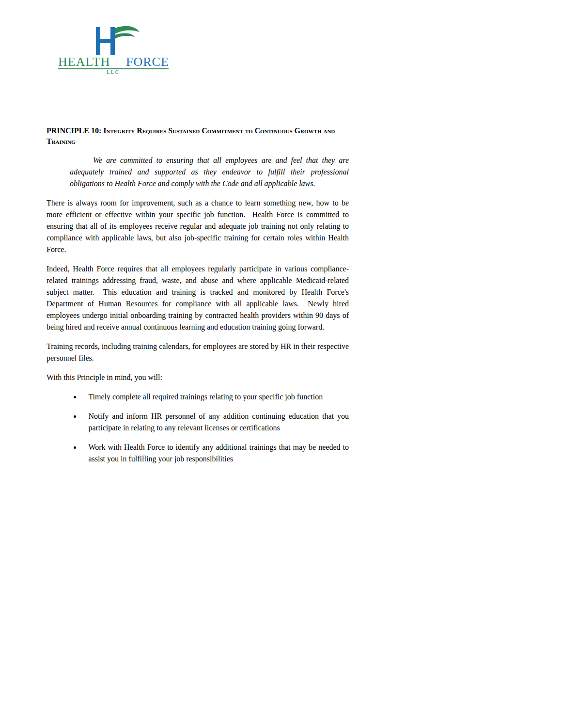HEALTH FORCE LLC
PRINCIPLE 10: Integrity Requires Sustained Commitment to Continuous Growth and Training
We are committed to ensuring that all employees are and feel that they are adequately trained and supported as they endeavor to fulfill their professional obligations to Health Force and comply with the Code and all applicable laws.
There is always room for improvement, such as a chance to learn something new, how to be more efficient or effective within your specific job function. Health Force is committed to ensuring that all of its employees receive regular and adequate job training not only relating to compliance with applicable laws, but also job-specific training for certain roles within Health Force.
Indeed, Health Force requires that all employees regularly participate in various compliance-related trainings addressing fraud, waste, and abuse and where applicable Medicaid-related subject matter. This education and training is tracked and monitored by Health Force's Department of Human Resources for compliance with all applicable laws. Newly hired employees undergo initial onboarding training by contracted health providers within 90 days of being hired and receive annual continuous learning and education training going forward.
Training records, including training calendars, for employees are stored by HR in their respective personnel files.
With this Principle in mind, you will:
Timely complete all required trainings relating to your specific job function
Notify and inform HR personnel of any addition continuing education that you participate in relating to any relevant licenses or certifications
Work with Health Force to identify any additional trainings that may be needed to assist you in fulfilling your job responsibilities